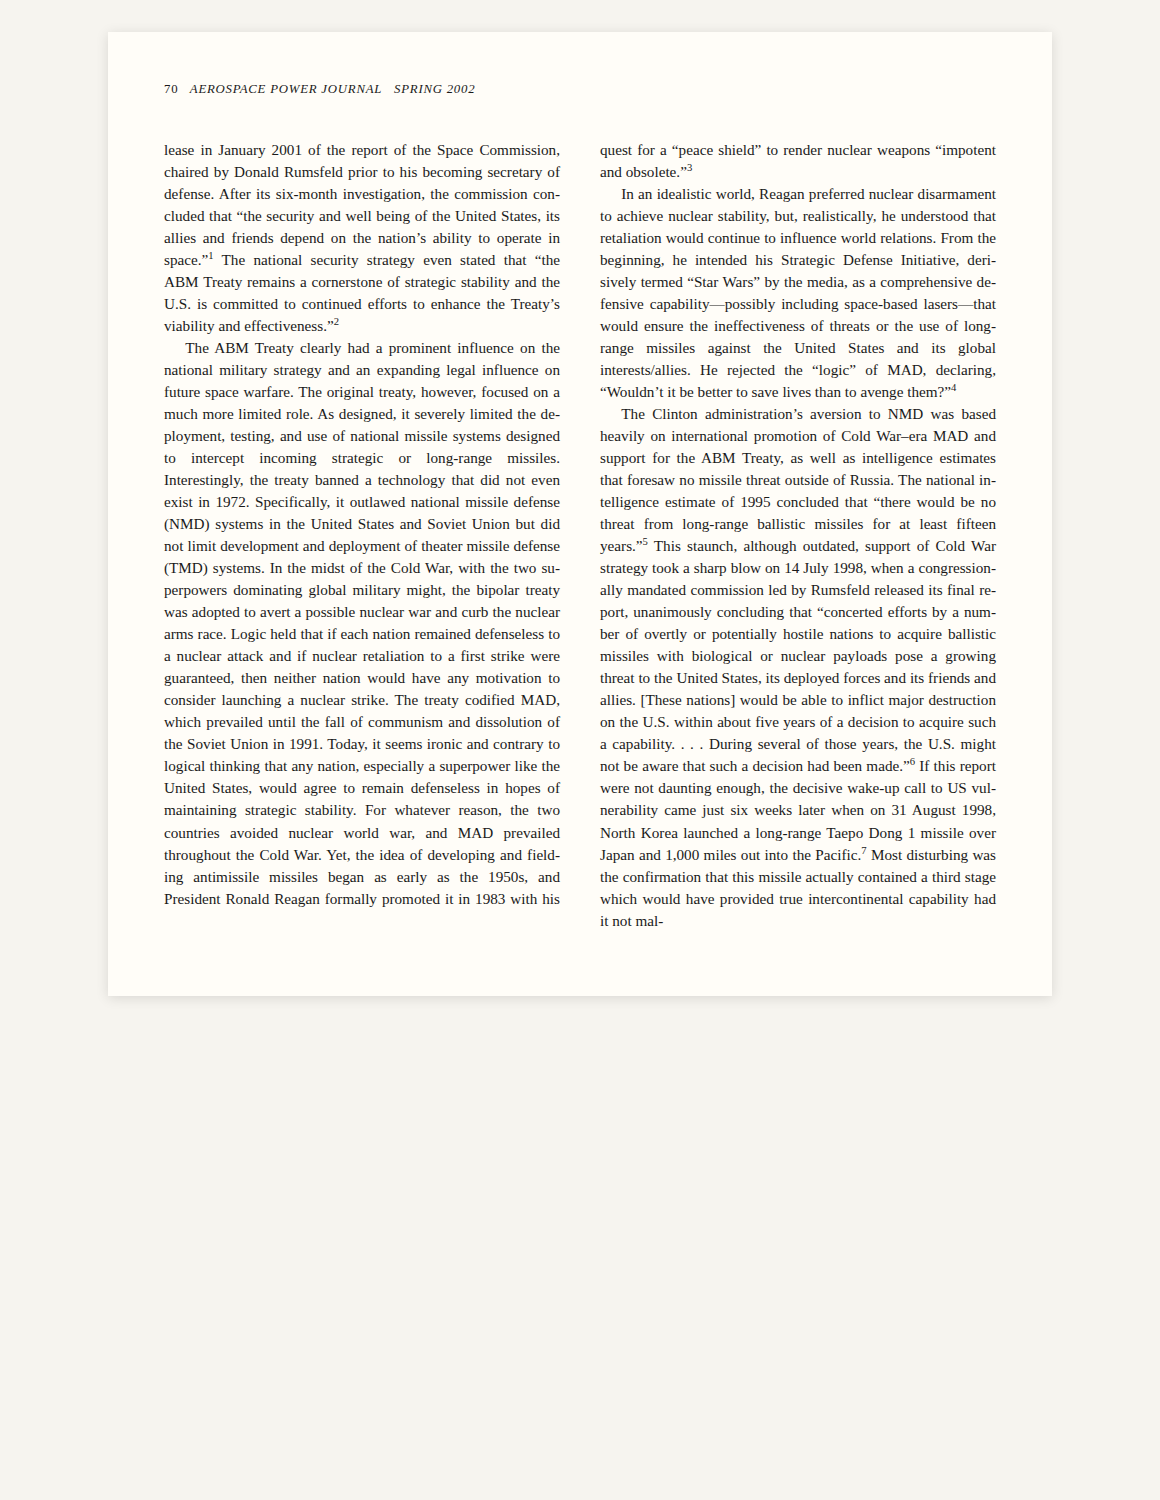70 AEROSPACE POWER JOURNAL SPRING 2002
lease in January 2001 of the report of the Space Commission, chaired by Donald Rumsfeld prior to his becoming secretary of defense. After its six-month investigation, the commission concluded that “the security and well being of the United States, its allies and friends depend on the nation’s ability to operate in space.”1 The national security strategy even stated that “the ABM Treaty remains a cornerstone of strategic stability and the U.S. is committed to continued efforts to enhance the Treaty’s viability and effectiveness.”2
The ABM Treaty clearly had a prominent influence on the national military strategy and an expanding legal influence on future space warfare. The original treaty, however, focused on a much more limited role. As designed, it severely limited the deployment, testing, and use of national missile systems designed to intercept incoming strategic or long-range missiles. Interestingly, the treaty banned a technology that did not even exist in 1972. Specifically, it outlawed national missile defense (NMD) systems in the United States and Soviet Union but did not limit development and deployment of theater missile defense (TMD) systems. In the midst of the Cold War, with the two superpowers dominating global military might, the bipolar treaty was adopted to avert a possible nuclear war and curb the nuclear arms race. Logic held that if each nation remained defenseless to a nuclear attack and if nuclear retaliation to a first strike were guaranteed, then neither nation would have any motivation to consider launching a nuclear strike. The treaty codified MAD, which prevailed until the fall of communism and dissolution of the Soviet Union in 1991. Today, it seems ironic and contrary to logical thinking that any nation, especially a superpower like the United States, would agree to remain defenseless in hopes of maintaining strategic stability. For whatever reason, the two countries avoided nuclear world war, and MAD prevailed throughout the Cold War. Yet, the idea of developing and fielding antimissile missiles began as early as the 1950s, and President Ronald Reagan formally promoted it in 1983 with his quest for a “peace shield” to render nuclear weapons “impotent and obsolete.”3
In an idealistic world, Reagan preferred nuclear disarmament to achieve nuclear stability, but, realistically, he understood that retaliation would continue to influence world relations. From the beginning, he intended his Strategic Defense Initiative, derisively termed “Star Wars” by the media, as a comprehensive defensive capability—possibly including space-based lasers—that would ensure the ineffectiveness of threats or the use of long-range missiles against the United States and its global interests/allies. He rejected the “logic” of MAD, declaring, “Wouldn’t it be better to save lives than to avenge them?”4
The Clinton administration’s aversion to NMD was based heavily on international promotion of Cold War–era MAD and support for the ABM Treaty, as well as intelligence estimates that foresaw no missile threat outside of Russia. The national intelligence estimate of 1995 concluded that “there would be no threat from long-range ballistic missiles for at least fifteen years.”5 This staunch, although outdated, support of Cold War strategy took a sharp blow on 14 July 1998, when a congressionally mandated commission led by Rumsfeld released its final report, unanimously concluding that “concerted efforts by a number of overtly or potentially hostile nations to acquire ballistic missiles with biological or nuclear payloads pose a growing threat to the United States, its deployed forces and its friends and allies. [These nations] would be able to inflict major destruction on the U.S. within about five years of a decision to acquire such a capability. . . . During several of those years, the U.S. might not be aware that such a decision had been made.”6 If this report were not daunting enough, the decisive wake-up call to US vulnerability came just six weeks later when on 31 August 1998, North Korea launched a long-range Taepo Dong 1 missile over Japan and 1,000 miles out into the Pacific.7 Most disturbing was the confirmation that this missile actually contained a third stage which would have provided true intercontinental capability had it not mal-